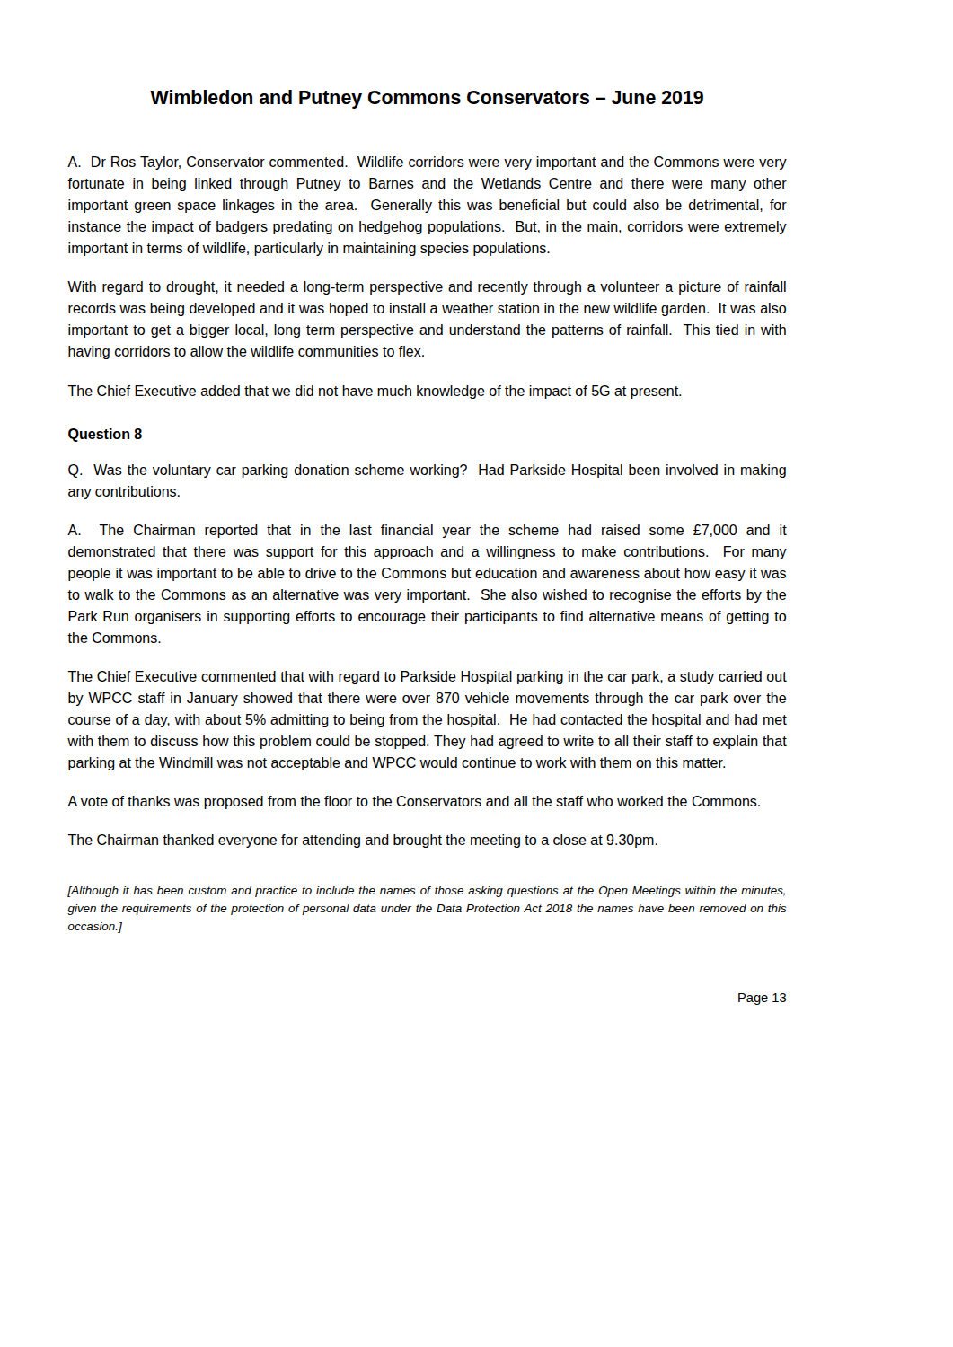Wimbledon and Putney Commons Conservators – June 2019
A. Dr Ros Taylor, Conservator commented. Wildlife corridors were very important and the Commons were very fortunate in being linked through Putney to Barnes and the Wetlands Centre and there were many other important green space linkages in the area. Generally this was beneficial but could also be detrimental, for instance the impact of badgers predating on hedgehog populations. But, in the main, corridors were extremely important in terms of wildlife, particularly in maintaining species populations.
With regard to drought, it needed a long-term perspective and recently through a volunteer a picture of rainfall records was being developed and it was hoped to install a weather station in the new wildlife garden. It was also important to get a bigger local, long term perspective and understand the patterns of rainfall. This tied in with having corridors to allow the wildlife communities to flex.
The Chief Executive added that we did not have much knowledge of the impact of 5G at present.
Question 8
Q. Was the voluntary car parking donation scheme working? Had Parkside Hospital been involved in making any contributions.
A. The Chairman reported that in the last financial year the scheme had raised some £7,000 and it demonstrated that there was support for this approach and a willingness to make contributions. For many people it was important to be able to drive to the Commons but education and awareness about how easy it was to walk to the Commons as an alternative was very important. She also wished to recognise the efforts by the Park Run organisers in supporting efforts to encourage their participants to find alternative means of getting to the Commons.
The Chief Executive commented that with regard to Parkside Hospital parking in the car park, a study carried out by WPCC staff in January showed that there were over 870 vehicle movements through the car park over the course of a day, with about 5% admitting to being from the hospital. He had contacted the hospital and had met with them to discuss how this problem could be stopped. They had agreed to write to all their staff to explain that parking at the Windmill was not acceptable and WPCC would continue to work with them on this matter.
A vote of thanks was proposed from the floor to the Conservators and all the staff who worked the Commons.
The Chairman thanked everyone for attending and brought the meeting to a close at 9.30pm.
[Although it has been custom and practice to include the names of those asking questions at the Open Meetings within the minutes, given the requirements of the protection of personal data under the Data Protection Act 2018 the names have been removed on this occasion.]
Page 13